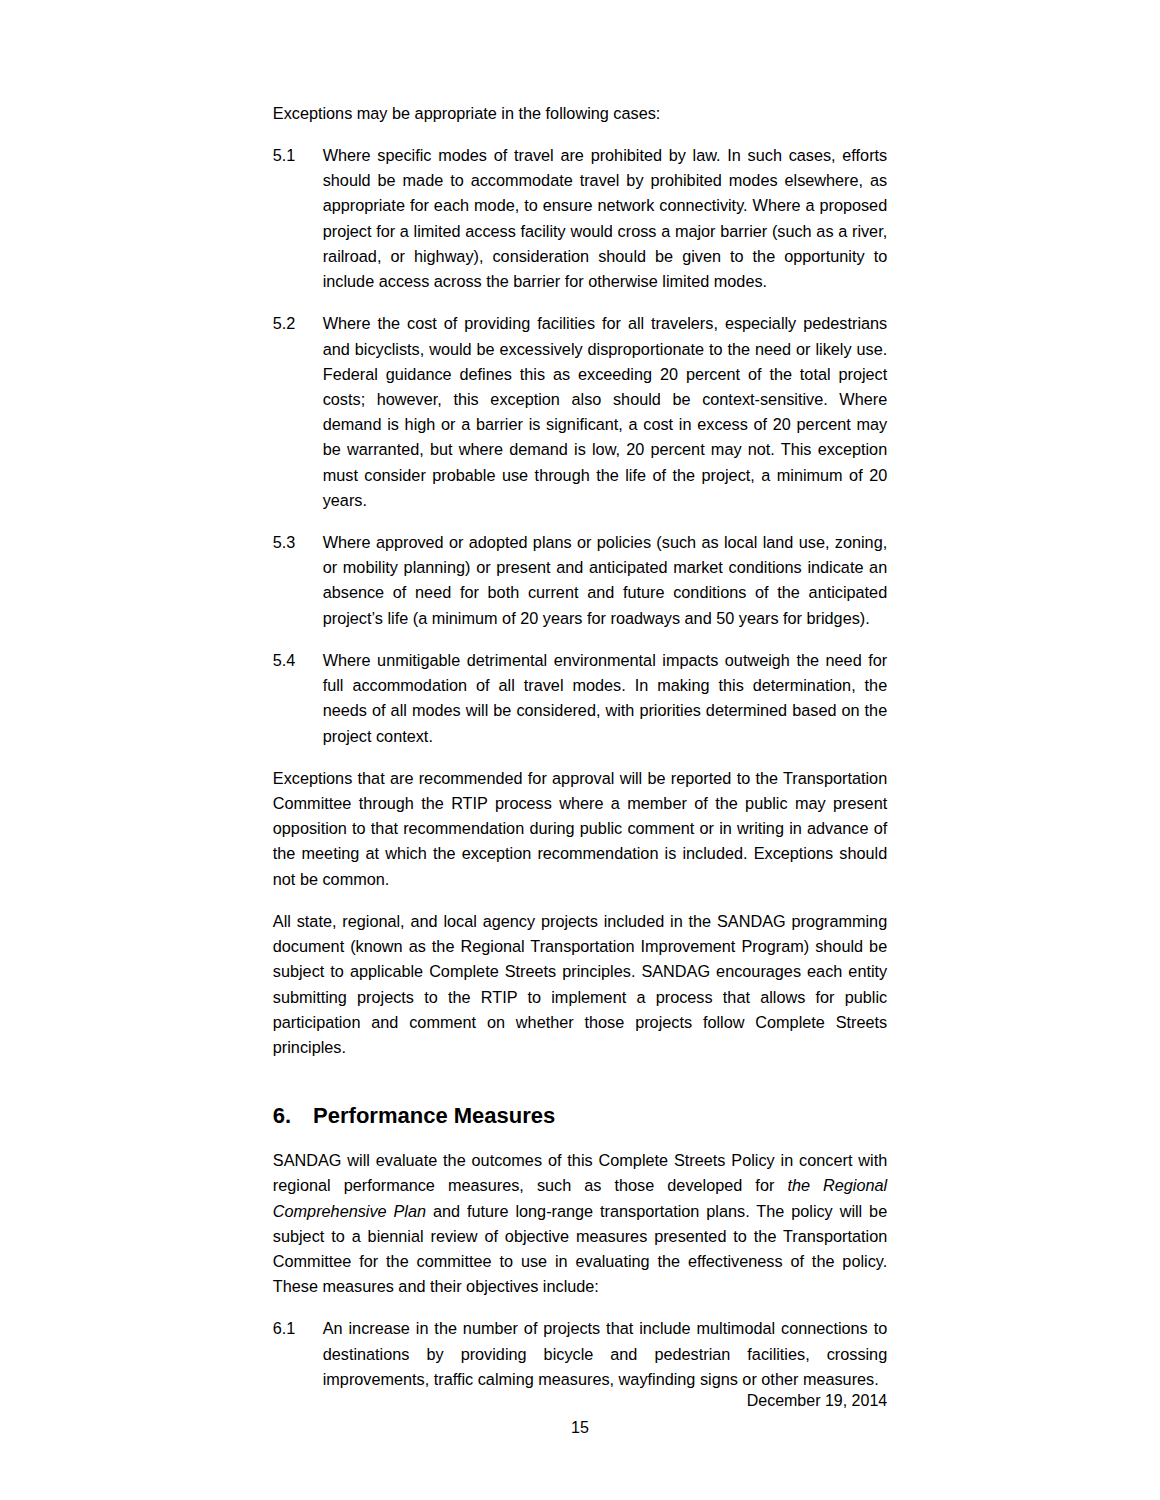Exceptions may be appropriate in the following cases:
5.1
Where specific modes of travel are prohibited by law. In such cases, efforts should be made to accommodate travel by prohibited modes elsewhere, as appropriate for each mode, to ensure network connectivity. Where a proposed project for a limited access facility would cross a major barrier (such as a river, railroad, or highway), consideration should be given to the opportunity to include access across the barrier for otherwise limited modes.
5.2
Where the cost of providing facilities for all travelers, especially pedestrians and bicyclists, would be excessively disproportionate to the need or likely use. Federal guidance defines this as exceeding 20 percent of the total project costs; however, this exception also should be context-sensitive. Where demand is high or a barrier is significant, a cost in excess of 20 percent may be warranted, but where demand is low, 20 percent may not. This exception must consider probable use through the life of the project, a minimum of 20 years.
5.3
Where approved or adopted plans or policies (such as local land use, zoning, or mobility planning) or present and anticipated market conditions indicate an absence of need for both current and future conditions of the anticipated project’s life (a minimum of 20 years for roadways and 50 years for bridges).
5.4
Where unmitigable detrimental environmental impacts outweigh the need for full accommodation of all travel modes. In making this determination, the needs of all modes will be considered, with priorities determined based on the project context.
Exceptions that are recommended for approval will be reported to the Transportation Committee through the RTIP process where a member of the public may present opposition to that recommendation during public comment or in writing in advance of the meeting at which the exception recommendation is included. Exceptions should not be common.
All state, regional, and local agency projects included in the SANDAG programming document (known as the Regional Transportation Improvement Program) should be subject to applicable Complete Streets principles. SANDAG encourages each entity submitting projects to the RTIP to implement a process that allows for public participation and comment on whether those projects follow Complete Streets principles.
6. Performance Measures
SANDAG will evaluate the outcomes of this Complete Streets Policy in concert with regional performance measures, such as those developed for the Regional Comprehensive Plan and future long-range transportation plans. The policy will be subject to a biennial review of objective measures presented to the Transportation Committee for the committee to use in evaluating the effectiveness of the policy. These measures and their objectives include:
6.1
An increase in the number of projects that include multimodal connections to destinations by providing bicycle and pedestrian facilities, crossing improvements, traffic calming measures, wayfinding signs or other measures.
December 19, 2014
15